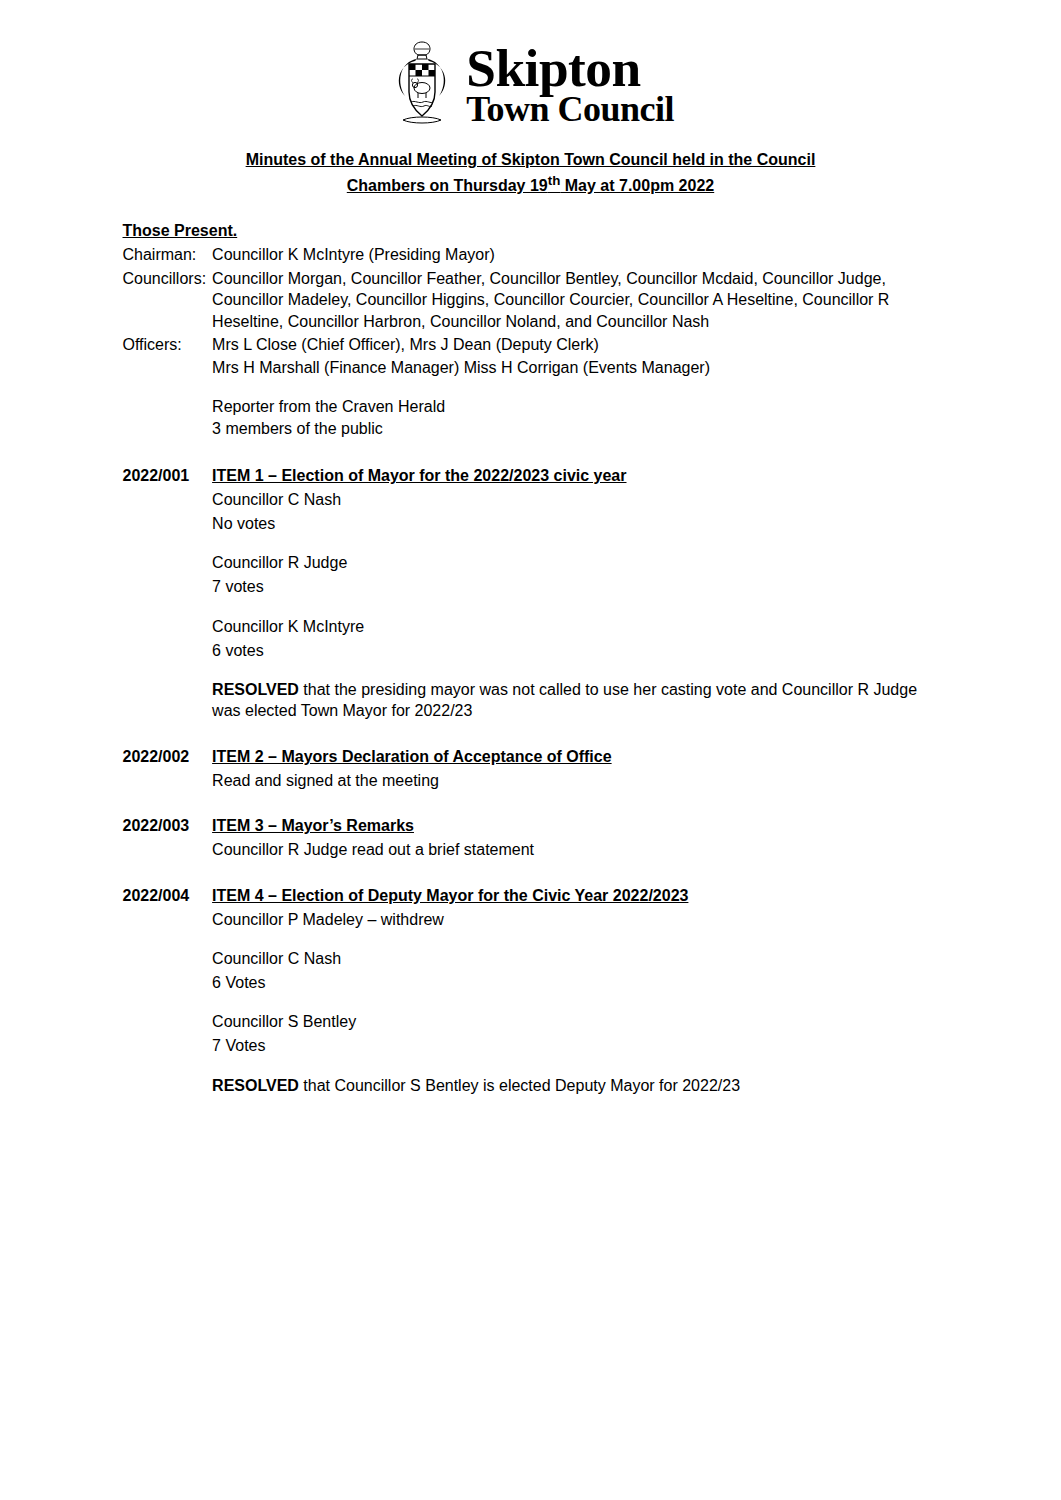Skipton
Town Council
Minutes of the Annual Meeting of Skipton Town Council held in the Council
Chambers on Thursday 19th May at 7.00pm 2022
Those Present.
Chairman:
Councillor K McIntyre (Presiding Mayor)
Councillors:
Councillor Morgan, Councillor Feather, Councillor Bentley, Councillor Mcdaid, Councillor Judge, Councillor Madeley, Councillor Higgins, Councillor Courcier, Councillor A Heseltine, Councillor R Heseltine, Councillor Harbron, Councillor Noland, and Councillor Nash
Officers:
Mrs L Close (Chief Officer), Mrs J Dean (Deputy Clerk)
Mrs H Marshall (Finance Manager) Miss H Corrigan (Events Manager)
Reporter from the Craven Herald
3 members of the public
2022/001
ITEM 1 – Election of Mayor for the 2022/2023 civic year
Councillor C Nash
No votes
Councillor R Judge
7 votes
Councillor K McIntyre
6 votes
RESOLVED that the presiding mayor was not called to use her casting vote and Councillor R Judge was elected Town Mayor for 2022/23
2022/002
ITEM 2 – Mayors Declaration of Acceptance of Office
Read and signed at the meeting
2022/003
ITEM 3 – Mayor’s Remarks
Councillor R Judge read out a brief statement
2022/004
ITEM 4 – Election of Deputy Mayor for the Civic Year 2022/2023
Councillor P Madeley – withdrew
Councillor C Nash
6 Votes
Councillor S Bentley
7 Votes
RESOLVED that Councillor S Bentley is elected Deputy Mayor for 2022/23